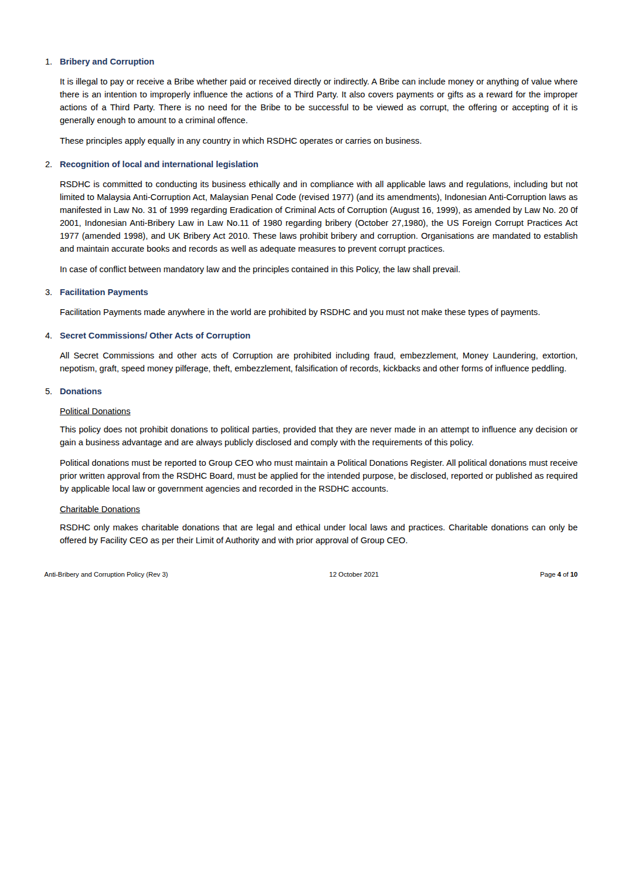Bribery and Corruption
It is illegal to pay or receive a Bribe whether paid or received directly or indirectly. A Bribe can include money or anything of value where there is an intention to improperly influence the actions of a Third Party. It also covers payments or gifts as a reward for the improper actions of a Third Party. There is no need for the Bribe to be successful to be viewed as corrupt, the offering or accepting of it is generally enough to amount to a criminal offence.
These principles apply equally in any country in which RSDHC operates or carries on business.
Recognition of local and international legislation
RSDHC is committed to conducting its business ethically and in compliance with all applicable laws and regulations, including but not limited to Malaysia Anti-Corruption Act, Malaysian Penal Code (revised 1977) (and its amendments), Indonesian Anti-Corruption laws as manifested in Law No. 31 of 1999 regarding Eradication of Criminal Acts of Corruption (August 16, 1999), as amended by Law No. 20 0f 2001, Indonesian Anti-Bribery Law in Law No.11 of 1980 regarding bribery (October 27,1980), the US Foreign Corrupt Practices Act 1977 (amended 1998), and UK Bribery Act 2010. These laws prohibit bribery and corruption. Organisations are mandated to establish and maintain accurate books and records as well as adequate measures to prevent corrupt practices.
In case of conflict between mandatory law and the principles contained in this Policy, the law shall prevail.
Facilitation Payments
Facilitation Payments made anywhere in the world are prohibited by RSDHC and you must not make these types of payments.
Secret Commissions/ Other Acts of Corruption
All Secret Commissions and other acts of Corruption are prohibited including fraud, embezzlement, Money Laundering, extortion, nepotism, graft, speed money pilferage, theft, embezzlement, falsification of records, kickbacks and other forms of influence peddling.
Donations
Political Donations
This policy does not prohibit donations to political parties, provided that they are never made in an attempt to influence any decision or gain a business advantage and are always publicly disclosed and comply with the requirements of this policy.
Political donations must be reported to Group CEO who must maintain a Political Donations Register. All political donations must receive prior written approval from the RSDHC Board, must be applied for the intended purpose, be disclosed, reported or published as required by applicable local law or government agencies and recorded in the RSDHC accounts.
Charitable Donations
RSDHC only makes charitable donations that are legal and ethical under local laws and practices. Charitable donations can only be offered by Facility CEO as per their Limit of Authority and with prior approval of Group CEO.
Anti-Bribery and Corruption Policy (Rev 3)
12 October 2021
Page 4 of 10